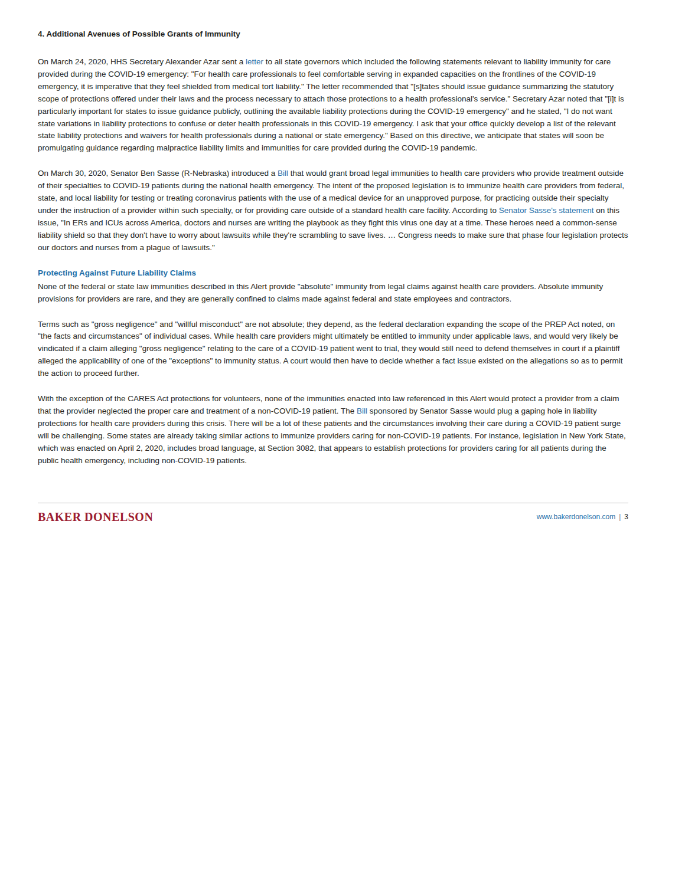4. Additional Avenues of Possible Grants of Immunity
On March 24, 2020, HHS Secretary Alexander Azar sent a letter to all state governors which included the following statements relevant to liability immunity for care provided during the COVID-19 emergency: "For health care professionals to feel comfortable serving in expanded capacities on the frontlines of the COVID-19 emergency, it is imperative that they feel shielded from medical tort liability." The letter recommended that "[s]tates should issue guidance summarizing the statutory scope of protections offered under their laws and the process necessary to attach those protections to a health professional's service." Secretary Azar noted that "[i]t is particularly important for states to issue guidance publicly, outlining the available liability protections during the COVID-19 emergency" and he stated, "I do not want state variations in liability protections to confuse or deter health professionals in this COVID-19 emergency. I ask that your office quickly develop a list of the relevant state liability protections and waivers for health professionals during a national or state emergency." Based on this directive, we anticipate that states will soon be promulgating guidance regarding malpractice liability limits and immunities for care provided during the COVID-19 pandemic.
On March 30, 2020, Senator Ben Sasse (R-Nebraska) introduced a Bill that would grant broad legal immunities to health care providers who provide treatment outside of their specialties to COVID-19 patients during the national health emergency. The intent of the proposed legislation is to immunize health care providers from federal, state, and local liability for testing or treating coronavirus patients with the use of a medical device for an unapproved purpose, for practicing outside their specialty under the instruction of a provider within such specialty, or for providing care outside of a standard health care facility. According to Senator Sasse's statement on this issue, "In ERs and ICUs across America, doctors and nurses are writing the playbook as they fight this virus one day at a time. These heroes need a common-sense liability shield so that they don't have to worry about lawsuits while they're scrambling to save lives. … Congress needs to make sure that phase four legislation protects our doctors and nurses from a plague of lawsuits."
Protecting Against Future Liability Claims
None of the federal or state law immunities described in this Alert provide "absolute" immunity from legal claims against health care providers. Absolute immunity provisions for providers are rare, and they are generally confined to claims made against federal and state employees and contractors.
Terms such as "gross negligence" and "willful misconduct" are not absolute; they depend, as the federal declaration expanding the scope of the PREP Act noted, on "the facts and circumstances" of individual cases. While health care providers might ultimately be entitled to immunity under applicable laws, and would very likely be vindicated if a claim alleging "gross negligence" relating to the care of a COVID-19 patient went to trial, they would still need to defend themselves in court if a plaintiff alleged the applicability of one of the "exceptions" to immunity status. A court would then have to decide whether a fact issue existed on the allegations so as to permit the action to proceed further.
With the exception of the CARES Act protections for volunteers, none of the immunities enacted into law referenced in this Alert would protect a provider from a claim that the provider neglected the proper care and treatment of a non-COVID-19 patient. The Bill sponsored by Senator Sasse would plug a gaping hole in liability protections for health care providers during this crisis. There will be a lot of these patients and the circumstances involving their care during a COVID-19 patient surge will be challenging. Some states are already taking similar actions to immunize providers caring for non-COVID-19 patients. For instance, legislation in New York State, which was enacted on April 2, 2020, includes broad language, at Section 3082, that appears to establish protections for providers caring for all patients during the public health emergency, including non-COVID-19 patients.
BAKER DONELSON
www.bakerdonelson.com|3